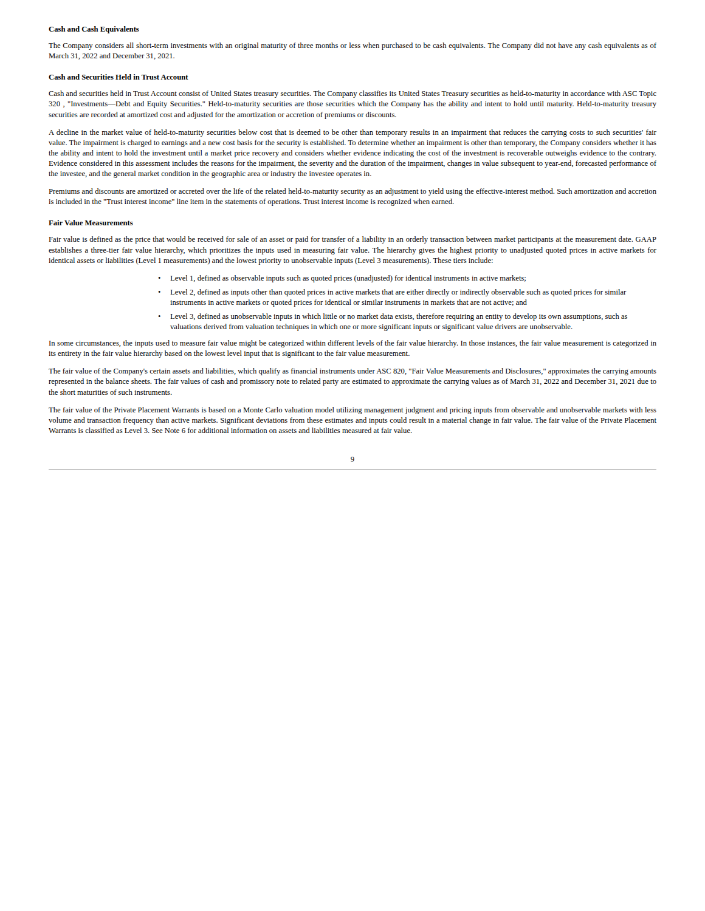Cash and Cash Equivalents
The Company considers all short-term investments with an original maturity of three months or less when purchased to be cash equivalents. The Company did not have any cash equivalents as of March 31, 2022 and December 31, 2021.
Cash and Securities Held in Trust Account
Cash and securities held in Trust Account consist of United States treasury securities. The Company classifies its United States Treasury securities as held-to-maturity in accordance with ASC Topic 320 , "Investments—Debt and Equity Securities." Held-to-maturity securities are those securities which the Company has the ability and intent to hold until maturity. Held-to-maturity treasury securities are recorded at amortized cost and adjusted for the amortization or accretion of premiums or discounts.
A decline in the market value of held-to-maturity securities below cost that is deemed to be other than temporary results in an impairment that reduces the carrying costs to such securities' fair value. The impairment is charged to earnings and a new cost basis for the security is established. To determine whether an impairment is other than temporary, the Company considers whether it has the ability and intent to hold the investment until a market price recovery and considers whether evidence indicating the cost of the investment is recoverable outweighs evidence to the contrary. Evidence considered in this assessment includes the reasons for the impairment, the severity and the duration of the impairment, changes in value subsequent to year-end, forecasted performance of the investee, and the general market condition in the geographic area or industry the investee operates in.
Premiums and discounts are amortized or accreted over the life of the related held-to-maturity security as an adjustment to yield using the effective-interest method. Such amortization and accretion is included in the "Trust interest income" line item in the statements of operations. Trust interest income is recognized when earned.
Fair Value Measurements
Fair value is defined as the price that would be received for sale of an asset or paid for transfer of a liability in an orderly transaction between market participants at the measurement date. GAAP establishes a three-tier fair value hierarchy, which prioritizes the inputs used in measuring fair value. The hierarchy gives the highest priority to unadjusted quoted prices in active markets for identical assets or liabilities (Level 1 measurements) and the lowest priority to unobservable inputs (Level 3 measurements). These tiers include:
•Level 1, defined as observable inputs such as quoted prices (unadjusted) for identical instruments in active markets;
•Level 2, defined as inputs other than quoted prices in active markets that are either directly or indirectly observable such as quoted prices for similar instruments in active markets or quoted prices for identical or similar instruments in markets that are not active; and
•Level 3, defined as unobservable inputs in which little or no market data exists, therefore requiring an entity to develop its own assumptions, such as valuations derived from valuation techniques in which one or more significant inputs or significant value drivers are unobservable.
In some circumstances, the inputs used to measure fair value might be categorized within different levels of the fair value hierarchy. In those instances, the fair value measurement is categorized in its entirety in the fair value hierarchy based on the lowest level input that is significant to the fair value measurement.
The fair value of the Company's certain assets and liabilities, which qualify as financial instruments under ASC 820, "Fair Value Measurements and Disclosures," approximates the carrying amounts represented in the balance sheets. The fair values of cash and promissory note to related party are estimated to approximate the carrying values as of March 31, 2022 and December 31, 2021 due to the short maturities of such instruments.
The fair value of the Private Placement Warrants is based on a Monte Carlo valuation model utilizing management judgment and pricing inputs from observable and unobservable markets with less volume and transaction frequency than active markets. Significant deviations from these estimates and inputs could result in a material change in fair value. The fair value of the Private Placement Warrants is classified as Level 3. See Note 6 for additional information on assets and liabilities measured at fair value.
9